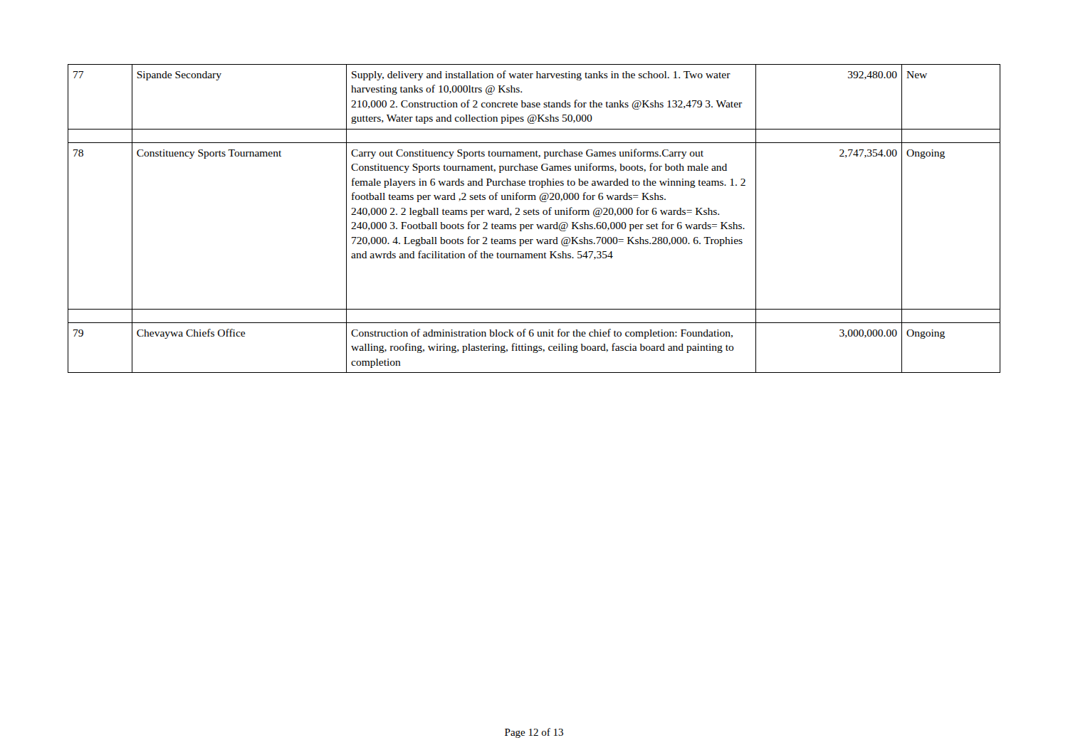| 77 | Sipande Secondary | Supply, delivery and installation of water harvesting tanks in the school. 1. Two water harvesting tanks of 10,000ltrs @ Kshs. 210,000 2. Construction of 2 concrete base stands for the tanks @Kshs 132,479 3. Water gutters, Water taps and collection pipes @Kshs 50,000 | 392,480.00 | New |
| 78 | Constituency Sports Tournament | Carry out Constituency Sports tournament, purchase Games uniforms.Carry out Constituency Sports tournament, purchase Games uniforms, boots, for both male and female players in 6 wards and Purchase trophies to be awarded to the winning teams. 1. 2 football teams per ward ,2 sets of uniform @20,000 for 6 wards= Kshs. 240,000 2. 2 legball teams per ward, 2 sets of uniform @20,000 for 6 wards= Kshs. 240,000 3. Football boots for 2 teams per ward@ Kshs.60,000 per set for 6 wards= Kshs. 720,000. 4. Legball boots for 2 teams per ward @Kshs.7000= Kshs.280,000. 6. Trophies and awrds and facilitation of the tournament Kshs. 547,354 | 2,747,354.00 | Ongoing |
| 79 | Chevaywa Chiefs Office | Construction of administration block of 6 unit for the chief to completion: Foundation, walling, roofing, wiring, plastering, fittings, ceiling board, fascia board and painting to completion | 3,000,000.00 | Ongoing |
Page 12 of 13